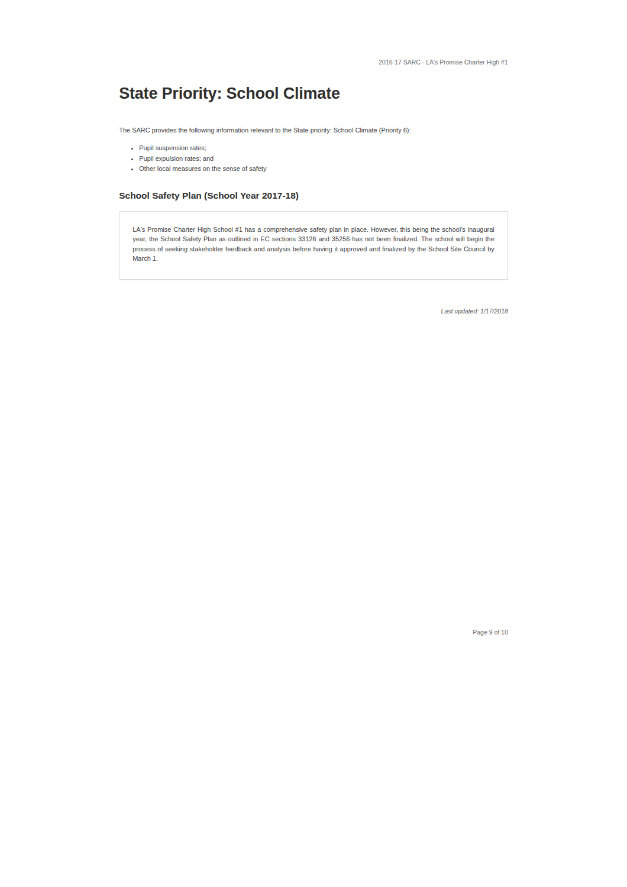2016-17 SARC - LA's Promise Charter High #1
State Priority: School Climate
The SARC provides the following information relevant to the State priority: School Climate (Priority 6):
Pupil suspension rates;
Pupil expulsion rates; and
Other local measures on the sense of safety
School Safety Plan (School Year 2017-18)
LA's Promise Charter High School #1 has a comprehensive safety plan in place. However, this being the school's inaugural year, the School Safety Plan as outlined in EC sections 33126 and 35256 has not been finalized. The school will begin the process of seeking stakeholder feedback and analysis before having it approved and finalized by the School Site Council by March 1.
Last updated: 1/17/2018
Page 9 of 10